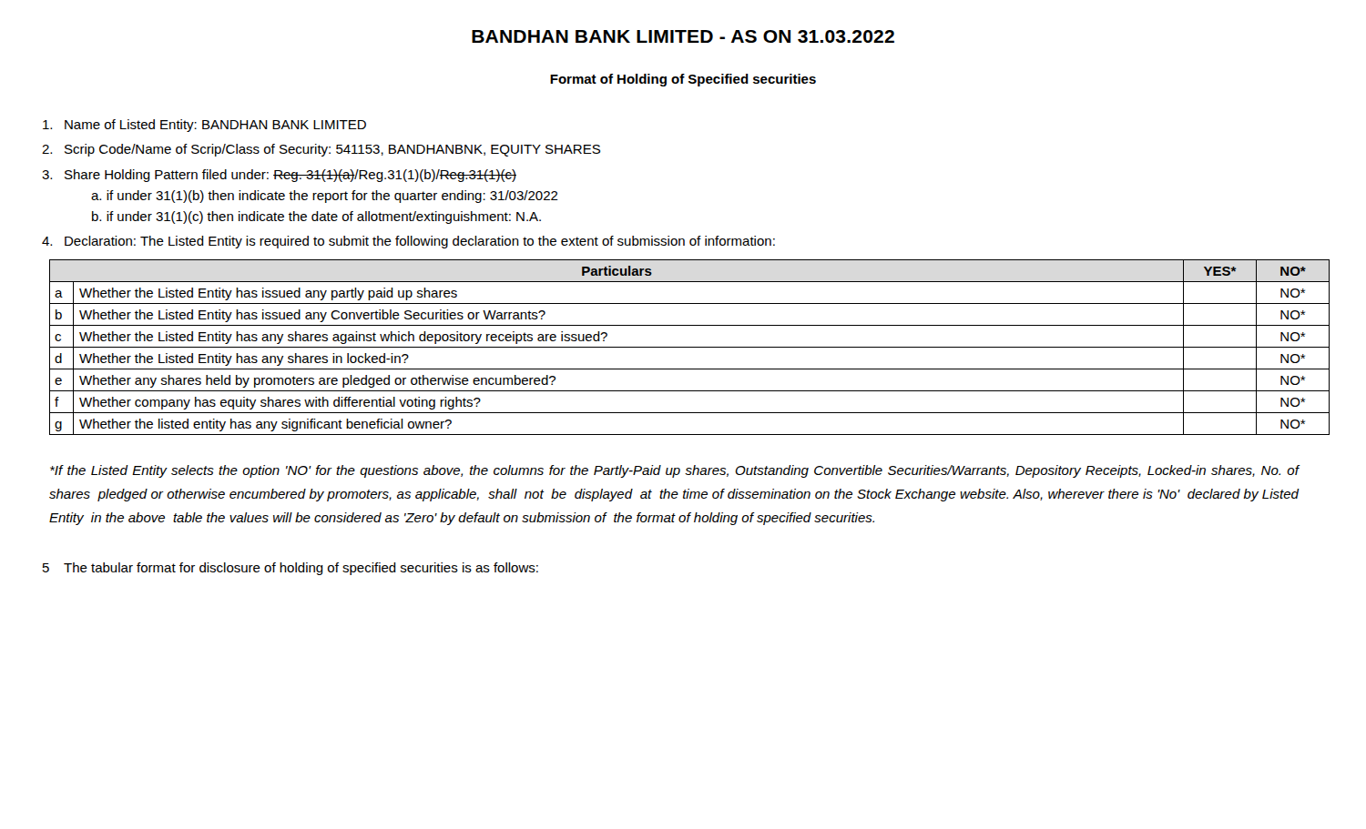BANDHAN BANK LIMITED - AS ON 31.03.2022
Format of Holding of Specified securities
Name of Listed Entity: BANDHAN BANK LIMITED
Scrip Code/Name of Scrip/Class of Security: 541153, BANDHANBNK, EQUITY SHARES
Share Holding Pattern filed under: Reg. 31(1)(a)/Reg.31(1)(b)/Reg.31(1)(c)
a. if under 31(1)(b) then indicate the report for the quarter ending: 31/03/2022
b. if under 31(1)(c) then indicate the date of allotment/extinguishment: N.A.
Declaration: The Listed Entity is required to submit the following declaration to the extent of submission of information:
| Particulars | YES* | NO* |
| --- | --- | --- |
| a | Whether the Listed Entity has issued any partly paid up shares | | NO* |
| b | Whether the Listed Entity has issued any Convertible Securities or Warrants? | | NO* |
| c | Whether the Listed Entity has any shares against which depository receipts are issued? | | NO* |
| d | Whether the Listed Entity has any shares in locked-in? | | NO* |
| e | Whether any shares held by promoters are pledged or otherwise encumbered? | | NO* |
| f | Whether company has equity shares with differential voting rights? | | NO* |
| g | Whether the listed entity has any significant beneficial owner? | | NO* |
*If the Listed Entity selects the option 'NO' for the questions above, the columns for the Partly-Paid up shares, Outstanding Convertible Securities/Warrants, Depository Receipts, Locked-in shares, No. of shares pledged or otherwise encumbered by promoters, as applicable, shall not be displayed at the time of dissemination on the Stock Exchange website. Also, wherever there is 'No' declared by Listed Entity in the above table the values will be considered as 'Zero' by default on submission of the format of holding of specified securities.
5 The tabular format for disclosure of holding of specified securities is as follows: